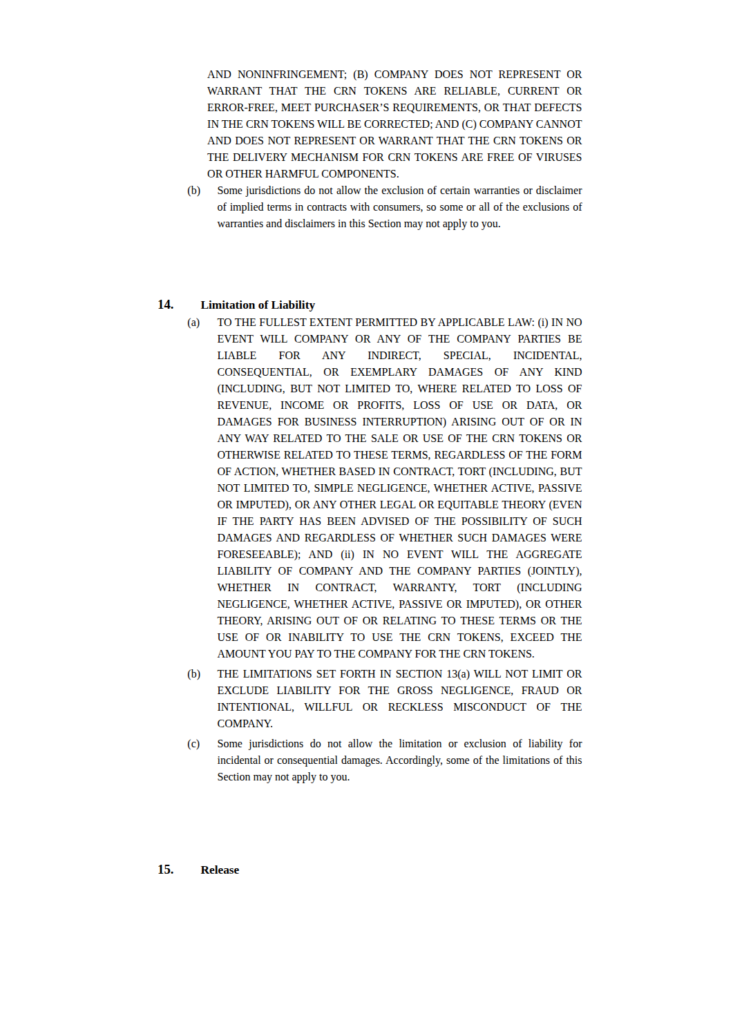AND NONINFRINGEMENT; (B) COMPANY DOES NOT REPRESENT OR WARRANT THAT THE CRN TOKENS ARE RELIABLE, CURRENT OR ERROR-FREE, MEET PURCHASER’S REQUIREMENTS, OR THAT DEFECTS IN THE CRN TOKENS WILL BE CORRECTED; AND (C) COMPANY CANNOT AND DOES NOT REPRESENT OR WARRANT THAT THE CRN TOKENS OR THE DELIVERY MECHANISM FOR CRN TOKENS ARE FREE OF VIRUSES OR OTHER HARMFUL COMPONENTS.
(b) Some jurisdictions do not allow the exclusion of certain warranties or disclaimer of implied terms in contracts with consumers, so some or all of the exclusions of warranties and disclaimers in this Section may not apply to you.
14.
Limitation of Liability
(a) TO THE FULLEST EXTENT PERMITTED BY APPLICABLE LAW: (i) IN NO EVENT WILL COMPANY OR ANY OF THE COMPANY PARTIES BE LIABLE FOR ANY INDIRECT, SPECIAL, INCIDENTAL, CONSEQUENTIAL, OR EXEMPLARY DAMAGES OF ANY KIND (INCLUDING, BUT NOT LIMITED TO, WHERE RELATED TO LOSS OF REVENUE, INCOME OR PROFITS, LOSS OF USE OR DATA, OR DAMAGES FOR BUSINESS INTERRUPTION) ARISING OUT OF OR IN ANY WAY RELATED TO THE SALE OR USE OF THE CRN TOKENS OR OTHERWISE RELATED TO THESE TERMS, REGARDLESS OF THE FORM OF ACTION, WHETHER BASED IN CONTRACT, TORT (INCLUDING, BUT NOT LIMITED TO, SIMPLE NEGLIGENCE, WHETHER ACTIVE, PASSIVE OR IMPUTED), OR ANY OTHER LEGAL OR EQUITABLE THEORY (EVEN IF THE PARTY HAS BEEN ADVISED OF THE POSSIBILITY OF SUCH DAMAGES AND REGARDLESS OF WHETHER SUCH DAMAGES WERE FORESEEABLE); AND (ii) IN NO EVENT WILL THE AGGREGATE LIABILITY OF COMPANY AND THE COMPANY PARTIES (JOINTLY), WHETHER IN CONTRACT, WARRANTY, TORT (INCLUDING NEGLIGENCE, WHETHER ACTIVE, PASSIVE OR IMPUTED), OR OTHER THEORY, ARISING OUT OF OR RELATING TO THESE TERMS OR THE USE OF OR INABILITY TO USE THE CRN TOKENS, EXCEED THE AMOUNT YOU PAY TO THE COMPANY FOR THE CRN TOKENS.
(b) THE LIMITATIONS SET FORTH IN SECTION 13(a) WILL NOT LIMIT OR EXCLUDE LIABILITY FOR THE GROSS NEGLIGENCE, FRAUD OR INTENTIONAL, WILLFUL OR RECKLESS MISCONDUCT OF THE COMPANY.
(c) Some jurisdictions do not allow the limitation or exclusion of liability for incidental or consequential damages. Accordingly, some of the limitations of this Section may not apply to you.
15.
Release